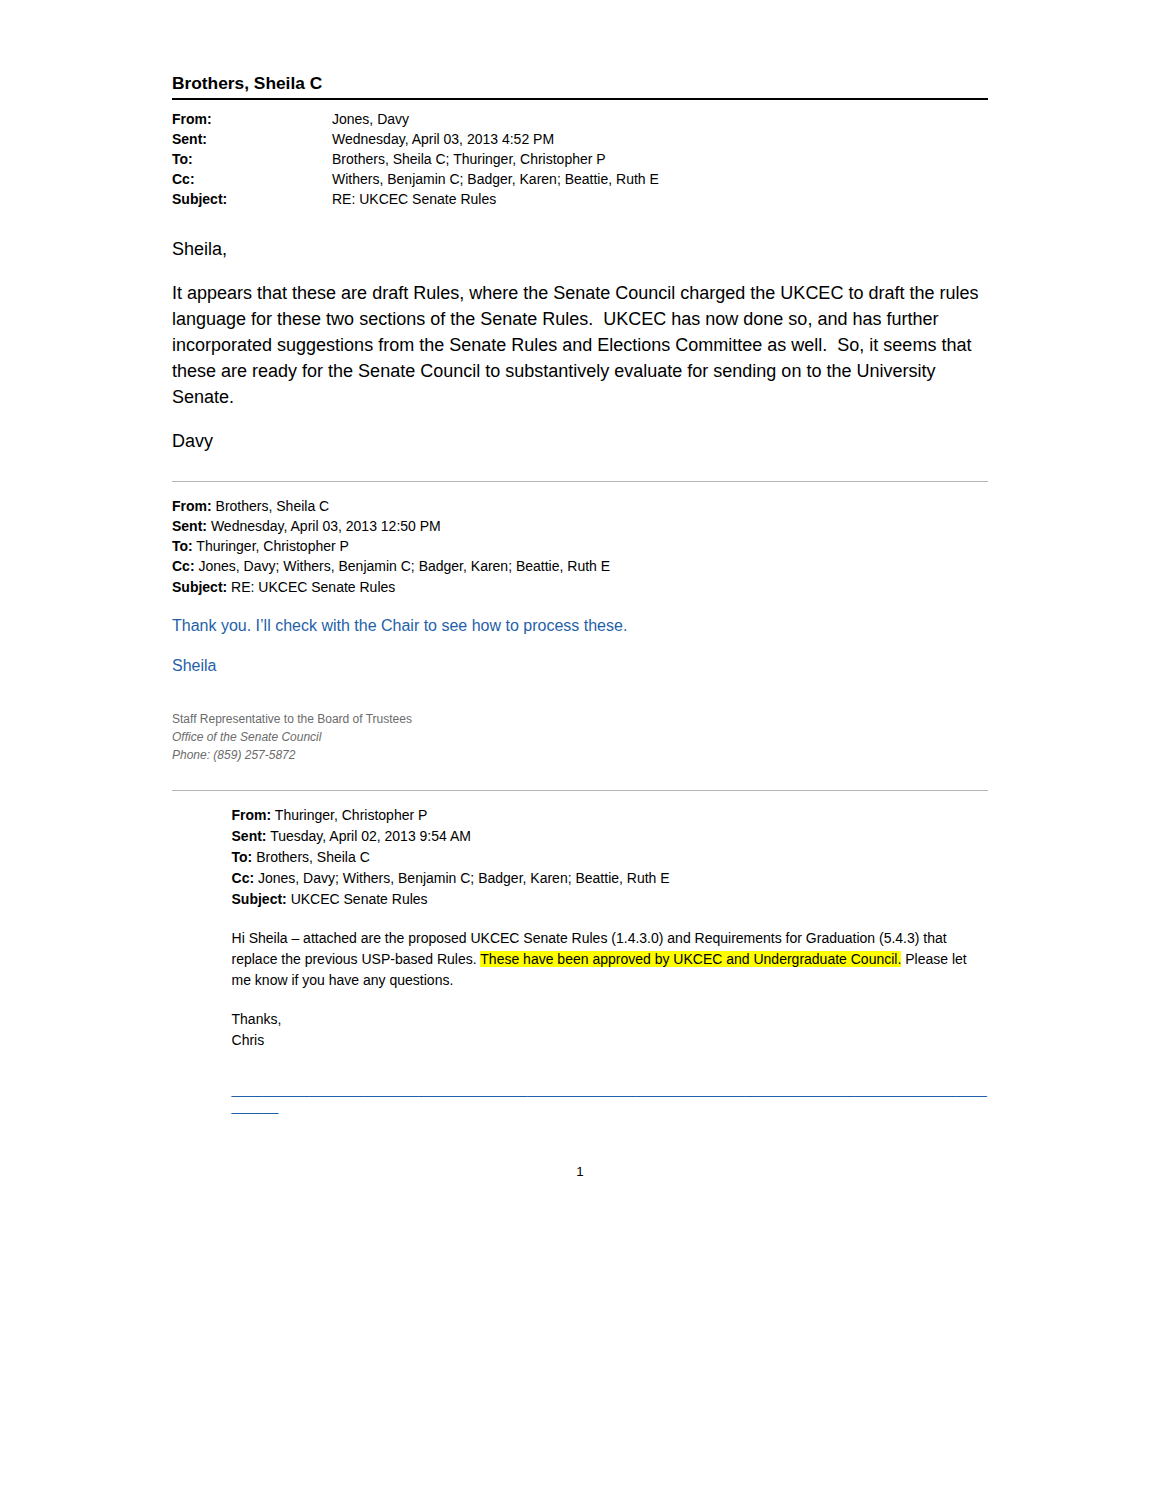Brothers, Sheila C
| From: | Jones, Davy |
| Sent: | Wednesday, April 03, 2013 4:52 PM |
| To: | Brothers, Sheila C; Thuringer, Christopher P |
| Cc: | Withers, Benjamin C; Badger, Karen; Beattie, Ruth E |
| Subject: | RE: UKCEC Senate Rules |
Sheila,
It appears that these are draft Rules, where the Senate Council charged the UKCEC to draft the rules language for these two sections of the Senate Rules. UKCEC has now done so, and has further incorporated suggestions from the Senate Rules and Elections Committee as well. So, it seems that these are ready for the Senate Council to substantively evaluate for sending on to the University Senate.
Davy
From: Brothers, Sheila C
Sent: Wednesday, April 03, 2013 12:50 PM
To: Thuringer, Christopher P
Cc: Jones, Davy; Withers, Benjamin C; Badger, Karen; Beattie, Ruth E
Subject: RE: UKCEC Senate Rules
Thank you. I’ll check with the Chair to see how to process these.
Sheila
Staff Representative to the Board of Trustees
Office of the Senate Council
Phone: (859) 257-5872
From: Thuringer, Christopher P
Sent: Tuesday, April 02, 2013 9:54 AM
To: Brothers, Sheila C
Cc: Jones, Davy; Withers, Benjamin C; Badger, Karen; Beattie, Ruth E
Subject: UKCEC Senate Rules
Hi Sheila – attached are the proposed UKCEC Senate Rules (1.4.3.0) and Requirements for Graduation (5.4.3) that replace the previous USP-based Rules. These have been approved by UKCEC and Undergraduate Council. Please let me know if you have any questions.
Thanks,
Chris
_______________________________________________________________________________________________________
1